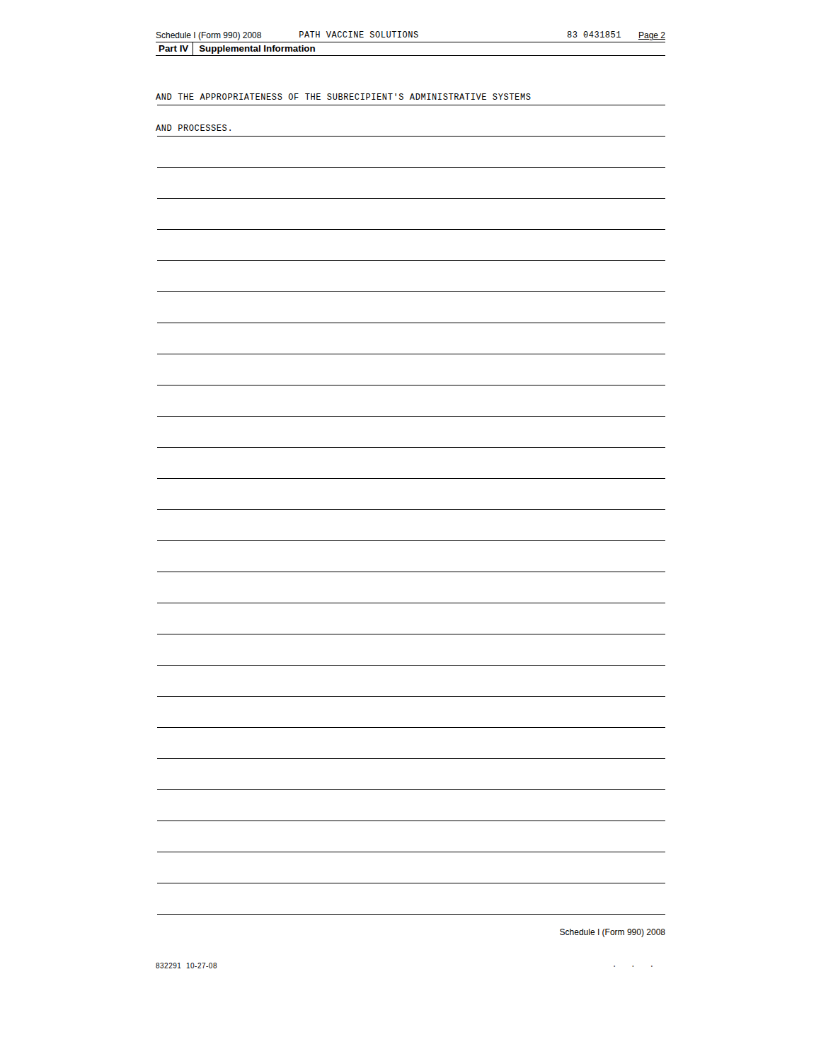Schedule I (Form 990) 2008
PATH VACCINE SOLUTIONS
83 0431851
Page 2
Part IV
Supplemental Information
AND THE APPROPRIATENESS OF THE SUBRECIPIENT'S ADMINISTRATIVE SYSTEMS
AND PROCESSES.
Schedule I (Form 990) 2008
832291 10-27-08
. . .